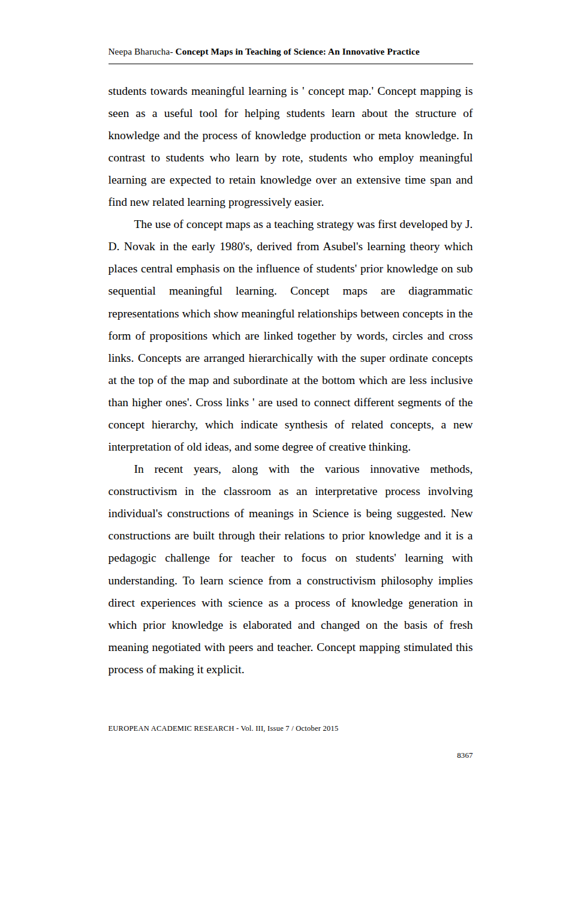Neepa Bharucha- Concept Maps in Teaching of Science: An Innovative Practice
students towards meaningful learning is ' concept map.' Concept mapping is seen as a useful tool for helping students learn about the structure of knowledge and the process of knowledge production or meta knowledge. In contrast to students who learn by rote, students who employ meaningful learning are expected to retain knowledge over an extensive time span and find new related learning progressively easier.
The use of concept maps as a teaching strategy was first developed by J. D. Novak in the early 1980's, derived from Asubel's learning theory which places central emphasis on the influence of students' prior knowledge on sub sequential meaningful learning. Concept maps are diagrammatic representations which show meaningful relationships between concepts in the form of propositions which are linked together by words, circles and cross links. Concepts are arranged hierarchically with the super ordinate concepts at the top of the map and subordinate at the bottom which are less inclusive than higher ones'. Cross links ' are used to connect different segments of the concept hierarchy, which indicate synthesis of related concepts, a new interpretation of old ideas, and some degree of creative thinking.
In recent years, along with the various innovative methods, constructivism in the classroom as an interpretative process involving individual's constructions of meanings in Science is being suggested. New constructions are built through their relations to prior knowledge and it is a pedagogic challenge for teacher to focus on students' learning with understanding. To learn science from a constructivism philosophy implies direct experiences with science as a process of knowledge generation in which prior knowledge is elaborated and changed on the basis of fresh meaning negotiated with peers and teacher. Concept mapping stimulated this process of making it explicit.
EUROPEAN ACADEMIC RESEARCH - Vol. III, Issue 7 / October 2015
8367